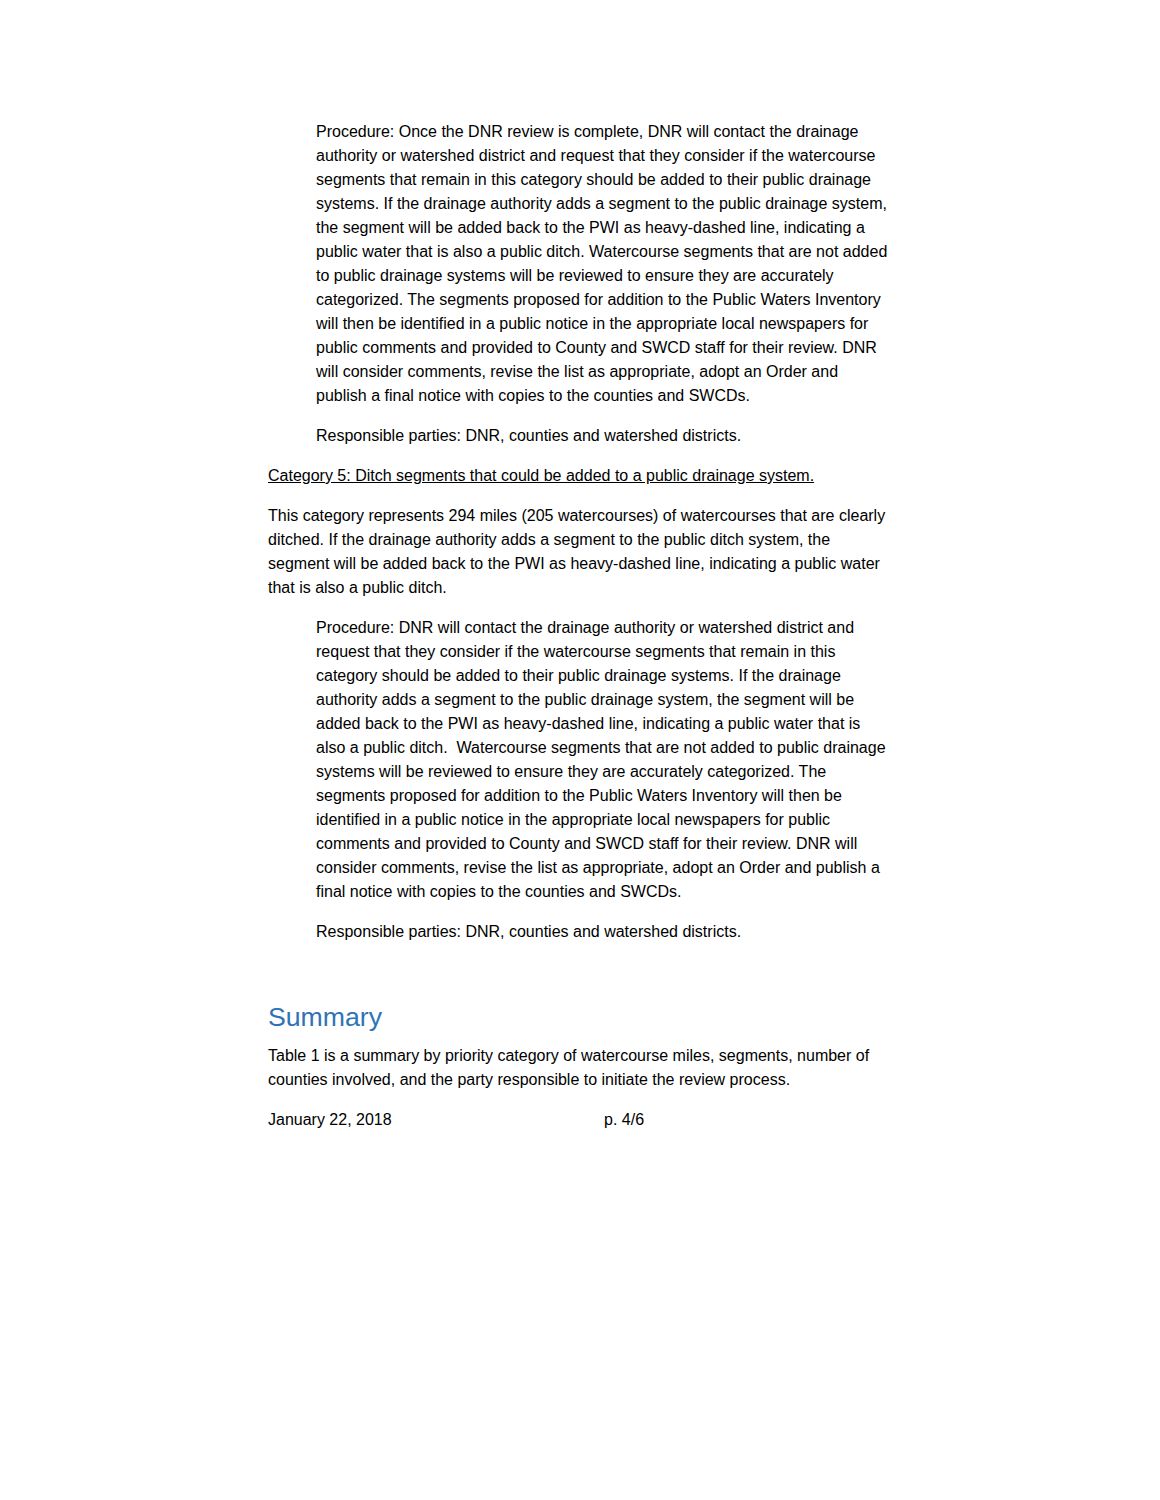Procedure: Once the DNR review is complete, DNR will contact the drainage authority or watershed district and request that they consider if the watercourse segments that remain in this category should be added to their public drainage systems. If the drainage authority adds a segment to the public drainage system, the segment will be added back to the PWI as heavy-dashed line, indicating a public water that is also a public ditch. Watercourse segments that are not added to public drainage systems will be reviewed to ensure they are accurately categorized. The segments proposed for addition to the Public Waters Inventory will then be identified in a public notice in the appropriate local newspapers for public comments and provided to County and SWCD staff for their review. DNR will consider comments, revise the list as appropriate, adopt an Order and publish a final notice with copies to the counties and SWCDs.
Responsible parties: DNR, counties and watershed districts.
Category 5: Ditch segments that could be added to a public drainage system.
This category represents 294 miles (205 watercourses) of watercourses that are clearly ditched. If the drainage authority adds a segment to the public ditch system, the segment will be added back to the PWI as heavy-dashed line, indicating a public water that is also a public ditch.
Procedure: DNR will contact the drainage authority or watershed district and request that they consider if the watercourse segments that remain in this category should be added to their public drainage systems. If the drainage authority adds a segment to the public drainage system, the segment will be added back to the PWI as heavy-dashed line, indicating a public water that is also a public ditch. Watercourse segments that are not added to public drainage systems will be reviewed to ensure they are accurately categorized. The segments proposed for addition to the Public Waters Inventory will then be identified in a public notice in the appropriate local newspapers for public comments and provided to County and SWCD staff for their review. DNR will consider comments, revise the list as appropriate, adopt an Order and publish a final notice with copies to the counties and SWCDs.
Responsible parties: DNR, counties and watershed districts.
Summary
Table 1 is a summary by priority category of watercourse miles, segments, number of counties involved, and the party responsible to initiate the review process.
January 22, 2018 p. 4/6